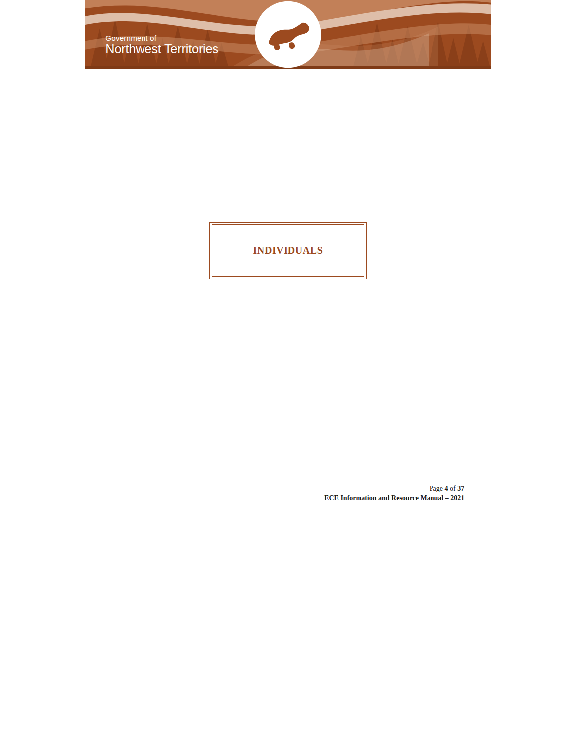Government of
Northwest Territories
INDIVIDUALS
Page 4 of 37
ECE Information and Resource Manual – 2021